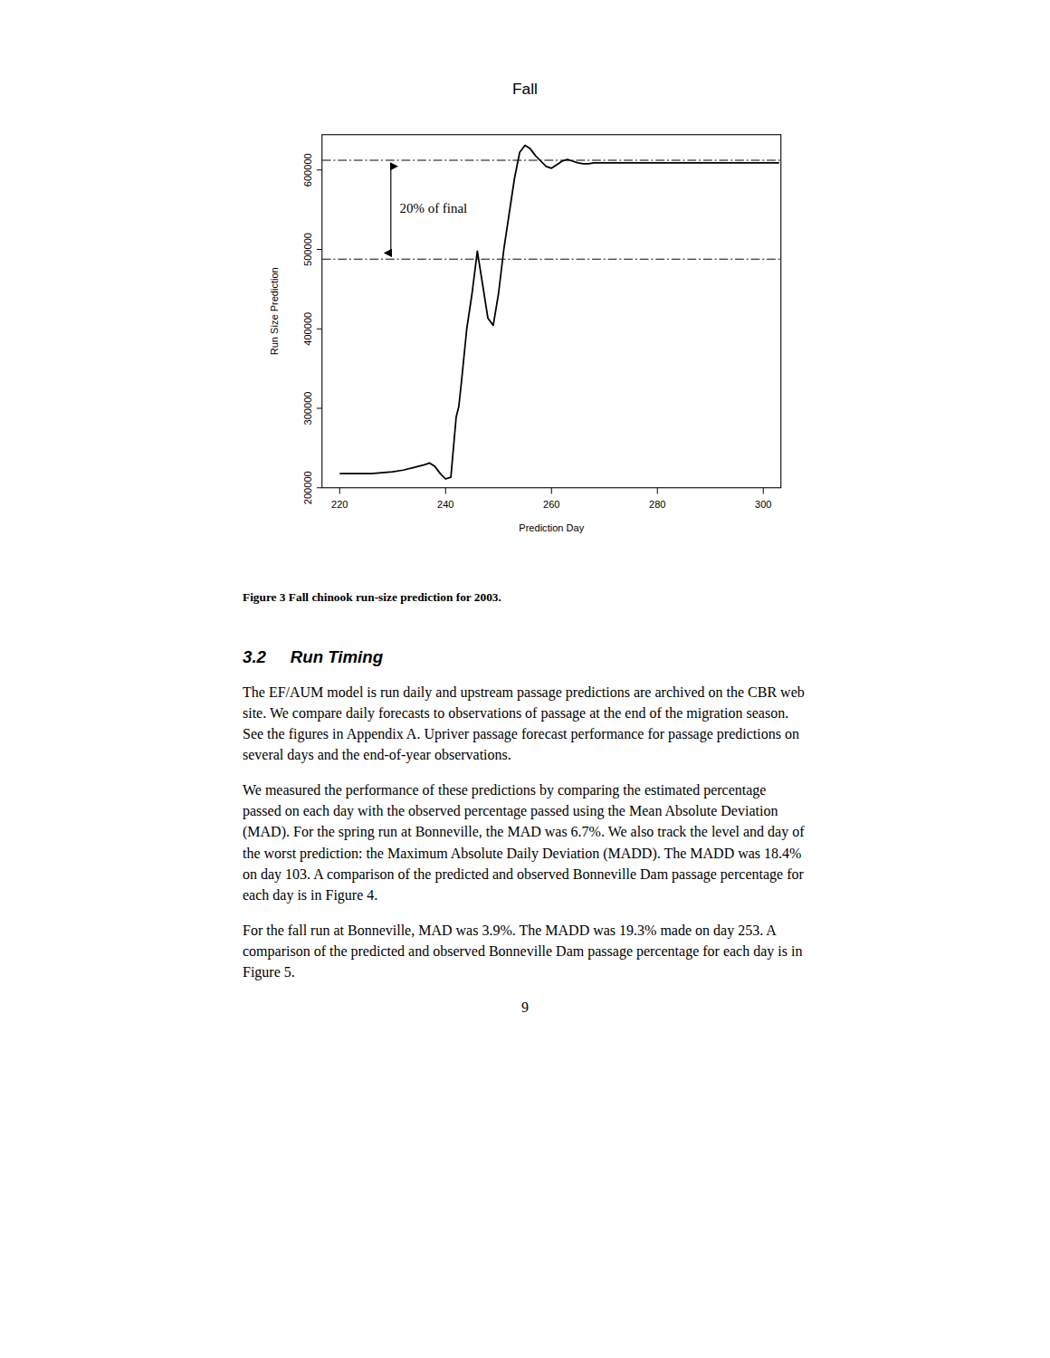Fall
200000 300000 400000 500000 600000 Run Size Prediction 220 240 260 280 300 Prediction Day 20% of final
Figure 3 Fall chinook run-size prediction for 2003.
3.2 Run Timing
The EF/AUM model is run daily and upstream passage predictions are archived on the CBR web site. We compare daily forecasts to observations of passage at the end of the migration season. See the figures in Appendix A. Upriver passage forecast performance for passage predictions on several days and the end-of-year observations.
We measured the performance of these predictions by comparing the estimated percentage passed on each day with the observed percentage passed using the Mean Absolute Deviation (MAD). For the spring run at Bonneville, the MAD was 6.7%. We also track the level and day of the worst prediction: the Maximum Absolute Daily Deviation (MADD). The MADD was 18.4% on day 103. A comparison of the predicted and observed Bonneville Dam passage percentage for each day is in Figure 4.
For the fall run at Bonneville, MAD was 3.9%. The MADD was 19.3% made on day 253. A comparison of the predicted and observed Bonneville Dam passage percentage for each day is in Figure 5.
9